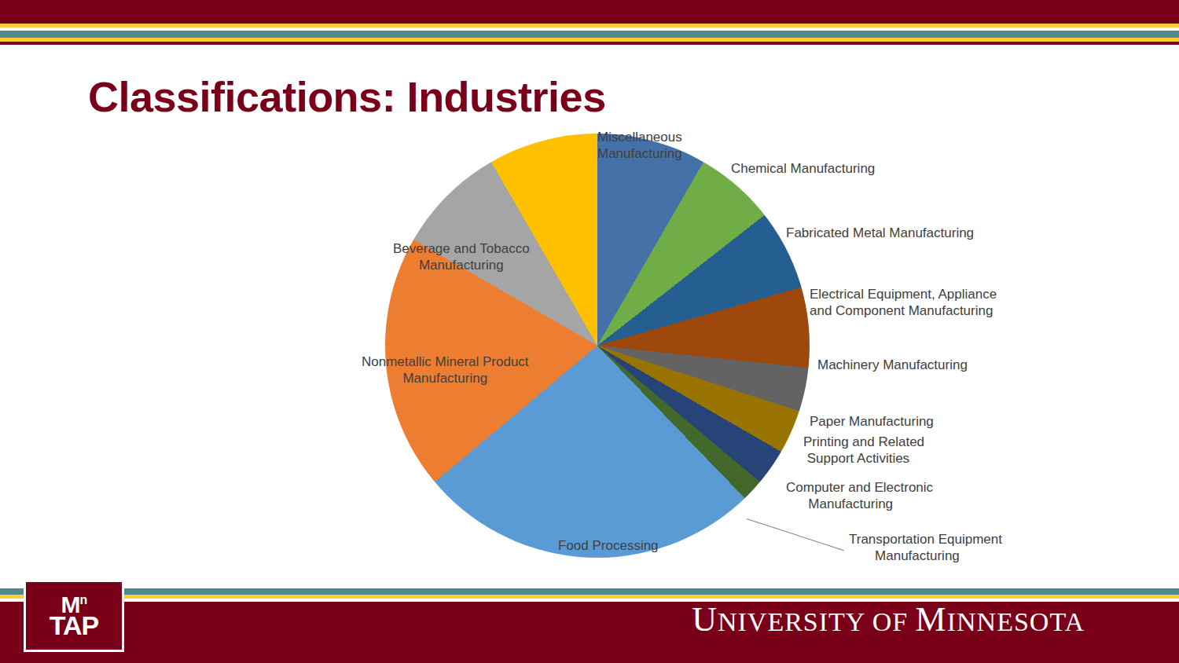Classifications: Industries
Miscellaneous
Manufacturing
Chemical Manufacturing
Fabricated Metal Manufacturing
Electrical Equipment, Appliance
and Component Manufacturing
Machinery Manufacturing
Paper Manufacturing
Printing and Related
Support Activities
Computer and Electronic
Manufacturing
Transportation Equipment
Manufacturing
Food Processing
Nonmetallic Mineral Product
Manufacturing
Beverage and Tobacco
Manufacturing
Mn TAP
UNIVERSITY OF MINNESOTA